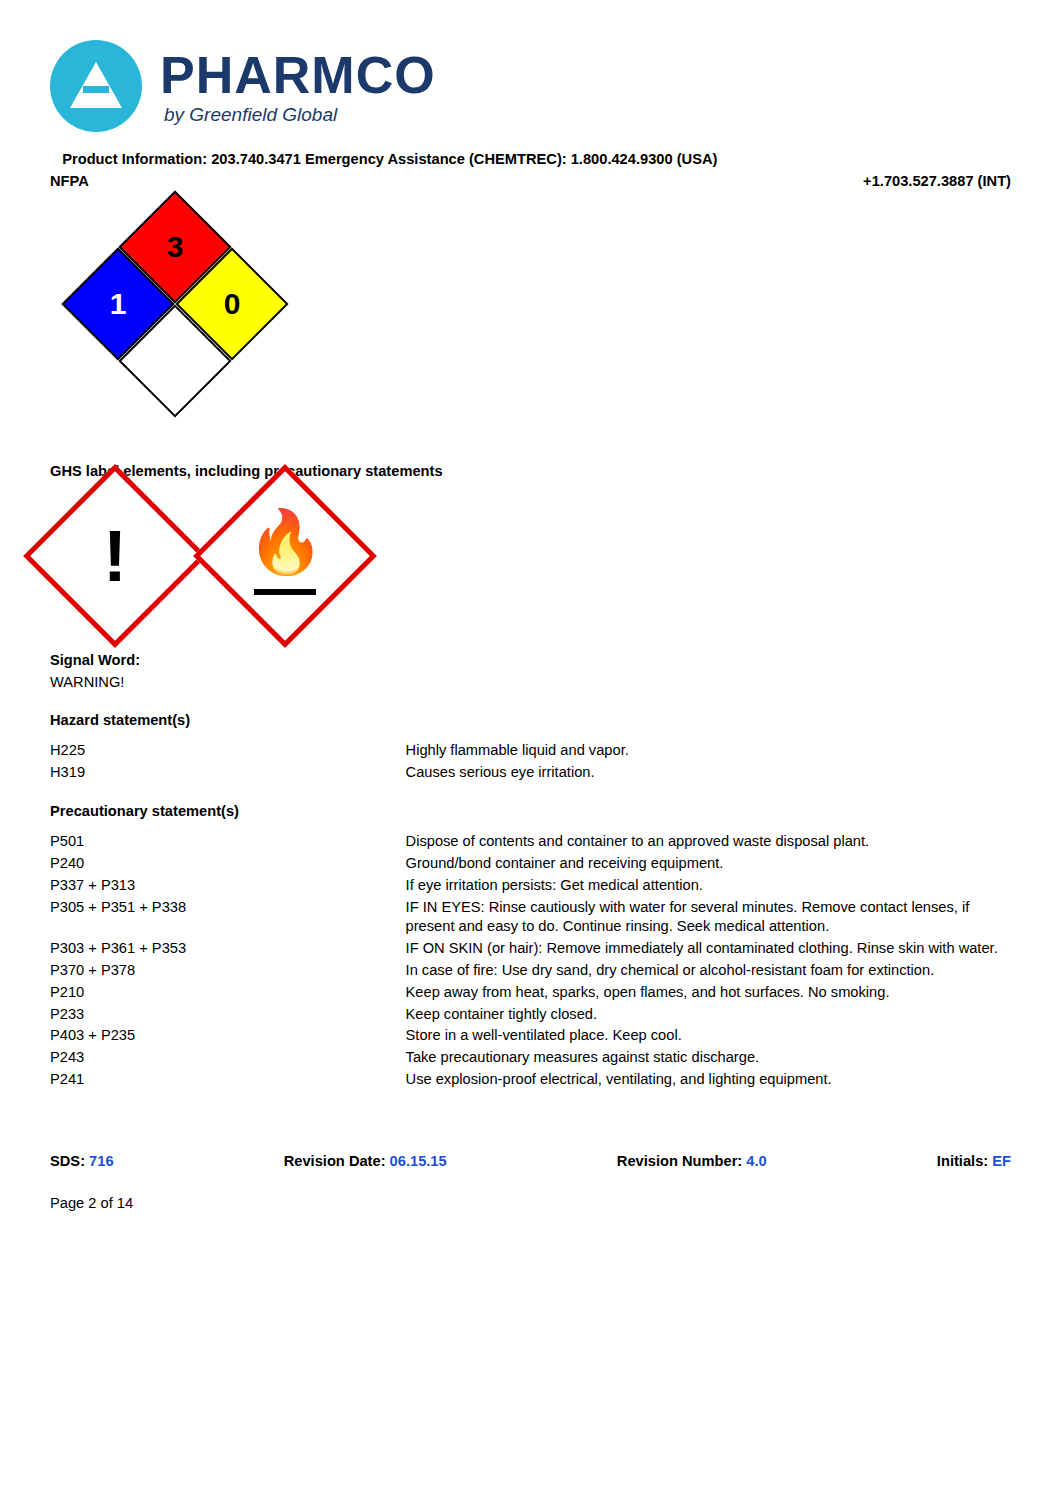PHARMCO
by Greenfield Global
Product Information: 203.740.3471 Emergency Assistance (CHEMTREC): 1.800.424.9300 (USA)
NFPA
+1.703.527.3887 (INT)
3
1
0
GHS label elements, including precautionary statements
!
🔥
Signal Word:
WARNING!
Hazard statement(s)
| H225 | Highly flammable liquid and vapor. |
| H319 | Causes serious eye irritation. |
Precautionary statement(s)
| P501 | Dispose of contents and container to an approved waste disposal plant. |
| P240 | Ground/bond container and receiving equipment. |
| P337 + P313 | If eye irritation persists: Get medical attention. |
| P305 + P351 + P338 | IF IN EYES: Rinse cautiously with water for several minutes. Remove contact lenses, if present and easy to do. Continue rinsing. Seek medical attention. |
| P303 + P361 + P353 | IF ON SKIN (or hair): Remove immediately all contaminated clothing. Rinse skin with water. |
| P370 + P378 | In case of fire: Use dry sand, dry chemical or alcohol-resistant foam for extinction. |
| P210 | Keep away from heat, sparks, open flames, and hot surfaces. No smoking. |
| P233 | Keep container tightly closed. |
| P403 + P235 | Store in a well-ventilated place. Keep cool. |
| P243 | Take precautionary measures against static discharge. |
| P241 | Use explosion-proof electrical, ventilating, and lighting equipment. |
SDS: 716
Revision Date: 06.15.15
Revision Number: 4.0
Initials: EF
Page 2 of 14